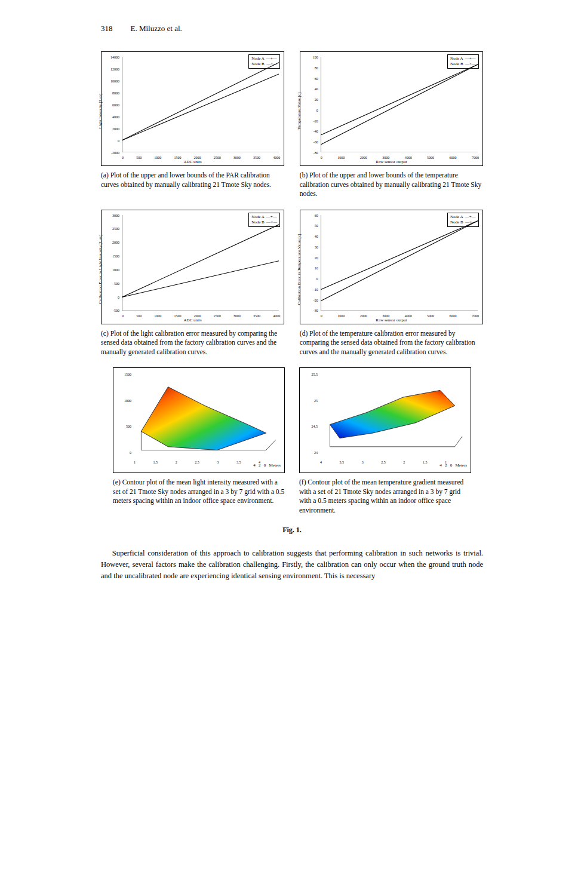318 E. Miluzzo et al.
Node A —+—
Node B —×—
Light Intensity [Lux]
14000120001000080006000400020000-2000
05001000150020002500300035004000
ADC units
(a) Plot of the upper and lower bounds of the PAR calibration curves obtained by manually calibrating 21 Tmote Sky nodes.
Node A —+—
Node B —×—
Temperature Value [c]
100806040200-20-40-60-80
01000200030004000500060007000
Raw sensor output
(b) Plot of the upper and lower bounds of the temperature calibration curves obtained by manually calibrating 21 Tmote Sky nodes.
Node A —+—
Node B —×—
Calibration Error in Light Intensity [Lux]
300025002000150010005000-500
05001000150020002500300035004000
ADC units
(c) Plot of the light calibration error measured by comparing the sensed data obtained from the factory calibration curves and the manually generated calibration curves.
Node A —+—
Node B —×—
Calibration Error in Temperature Value [c]
6050403020100-10-20-30
01000200030004000500060007000
Raw sensor output
(d) Plot of the temperature calibration error measured by comparing the sensed data obtained from the factory calibration curves and the manually generated calibration curves.
Light Intensity [lux]
150010005000
11.522.533.54
4 2 0 Meters
(e) Contour plot of the mean light intensity measured with a set of 21 Tmote Sky nodes arranged in a 3 by 7 grid with a 0.5 meters spacing within an indoor office space environment.
Temperature [C]
25.52524.524
43.532.521.51
4 2 0 Meters
(f) Contour plot of the mean temperature gradient measured with a set of 21 Tmote Sky nodes arranged in a 3 by 7 grid with a 0.5 meters spacing within an indoor office space environment.
Fig. 1.
Superficial consideration of this approach to calibration suggests that performing calibration in such networks is trivial. However, several factors make the calibration challenging. Firstly, the calibration can only occur when the ground truth node and the uncalibrated node are experiencing identical sensing environment. This is necessary